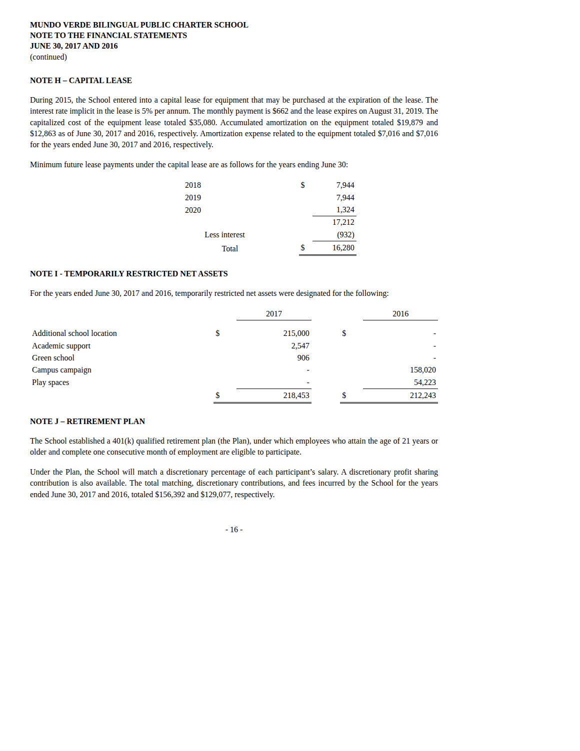MUNDO VERDE BILINGUAL PUBLIC CHARTER SCHOOL
NOTE TO THE FINANCIAL STATEMENTS
JUNE 30, 2017 AND 2016
(continued)
NOTE H – CAPITAL LEASE
During 2015, the School entered into a capital lease for equipment that may be purchased at the expiration of the lease. The interest rate implicit in the lease is 5% per annum. The monthly payment is $662 and the lease expires on August 31, 2019. The capitalized cost of the equipment lease totaled $35,080. Accumulated amortization on the equipment totaled $19,879 and $12,863 as of June 30, 2017 and 2016, respectively. Amortization expense related to the equipment totaled $7,016 and $7,016 for the years ended June 30, 2017 and 2016, respectively.
Minimum future lease payments under the capital lease are as follows for the years ending June 30:
| 2018 | $ | 7,944 |
| 2019 | | 7,944 |
| 2020 | | 1,324 |
| | | 17,212 |
| Less interest | | (932) |
| Total | $ | 16,280 |
NOTE I - TEMPORARILY RESTRICTED NET ASSETS
For the years ended June 30, 2017 and 2016, temporarily restricted net assets were designated for the following:
| | | 2017 | | | 2016 |
| Additional school location | $ | 215,000 | | $ | - |
| Academic support | | 2,547 | | | - |
| Green school | | 906 | | | - |
| Campus campaign | | - | | | 158,020 |
| Play spaces | | - | | | 54,223 |
| | $ | 218,453 | | $ | 212,243 |
NOTE J – RETIREMENT PLAN
The School established a 401(k) qualified retirement plan (the Plan), under which employees who attain the age of 21 years or older and complete one consecutive month of employment are eligible to participate.
Under the Plan, the School will match a discretionary percentage of each participant’s salary. A discretionary profit sharing contribution is also available. The total matching, discretionary contributions, and fees incurred by the School for the years ended June 30, 2017 and 2016, totaled $156,392 and $129,077, respectively.
- 16 -